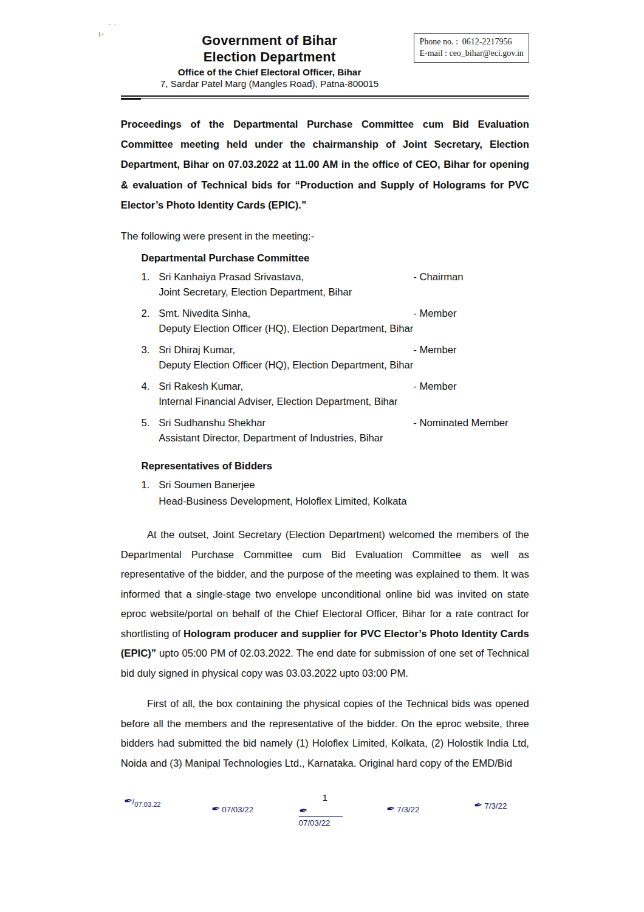˙ ˙ ı·
Phone no. : 0612-2217956
E-mail : ceo_bihar@eci.gov.in
Government of Bihar
Election Department
Office of the Chief Electoral Officer, Bihar
7, Sardar Patel Marg (Mangles Road), Patna-800015
Proceedings of the Departmental Purchase Committee cum Bid Evaluation Committee meeting held under the chairmanship of Joint Secretary, Election Department, Bihar on 07.03.2022 at 11.00 AM in the office of CEO, Bihar for opening & evaluation of Technical bids for “Production and Supply of Holograms for PVC Elector’s Photo Identity Cards (EPIC).”
The following were present in the meeting:-
Departmental Purchase Committee
| 1. | Sri Kanhaiya Prasad Srivastava, Joint Secretary, Election Department, Bihar | - Chairman |
| 2. | Smt. Nivedita Sinha, Deputy Election Officer (HQ), Election Department, Bihar | - Member |
| 3. | Sri Dhiraj Kumar, Deputy Election Officer (HQ), Election Department, Bihar | - Member |
| 4. | Sri Rakesh Kumar, Internal Financial Adviser, Election Department, Bihar | - Member |
| 5. | Sri Sudhanshu Shekhar Assistant Director, Department of Industries, Bihar | - Nominated Member |
Representatives of Bidders
| 1. | Sri Soumen Banerjee Head-Business Development, Holoflex Limited, Kolkata |
At the outset, Joint Secretary (Election Department) welcomed the members of the Departmental Purchase Committee cum Bid Evaluation Committee as well as representative of the bidder, and the purpose of the meeting was explained to them. It was informed that a single-stage two envelope unconditional online bid was invited on state eproc website/portal on behalf of the Chief Electoral Officer, Bihar for a rate contract for shortlisting of Hologram producer and supplier for PVC Elector’s Photo Identity Cards (EPIC)” upto 05:00 PM of 02.03.2022. The end date for submission of one set of Technical bid duly signed in physical copy was 03.03.2022 upto 03:00 PM.
First of all, the box containing the physical copies of the Technical bids was opened before all the members and the representative of the bidder. On the eproc website, three bidders had submitted the bid namely (1) Holoflex Limited, Kolkata, (2) Holostik India Ltd, Noida and (3) Manipal Technologies Ltd., Karnataka. Original hard copy of the EMD/Bid
1
✒︎/07.03.22
✒︎ 07/03/22
✒︎ 07/03/22
✒︎ 7/3/22
✒︎ 7/3/22